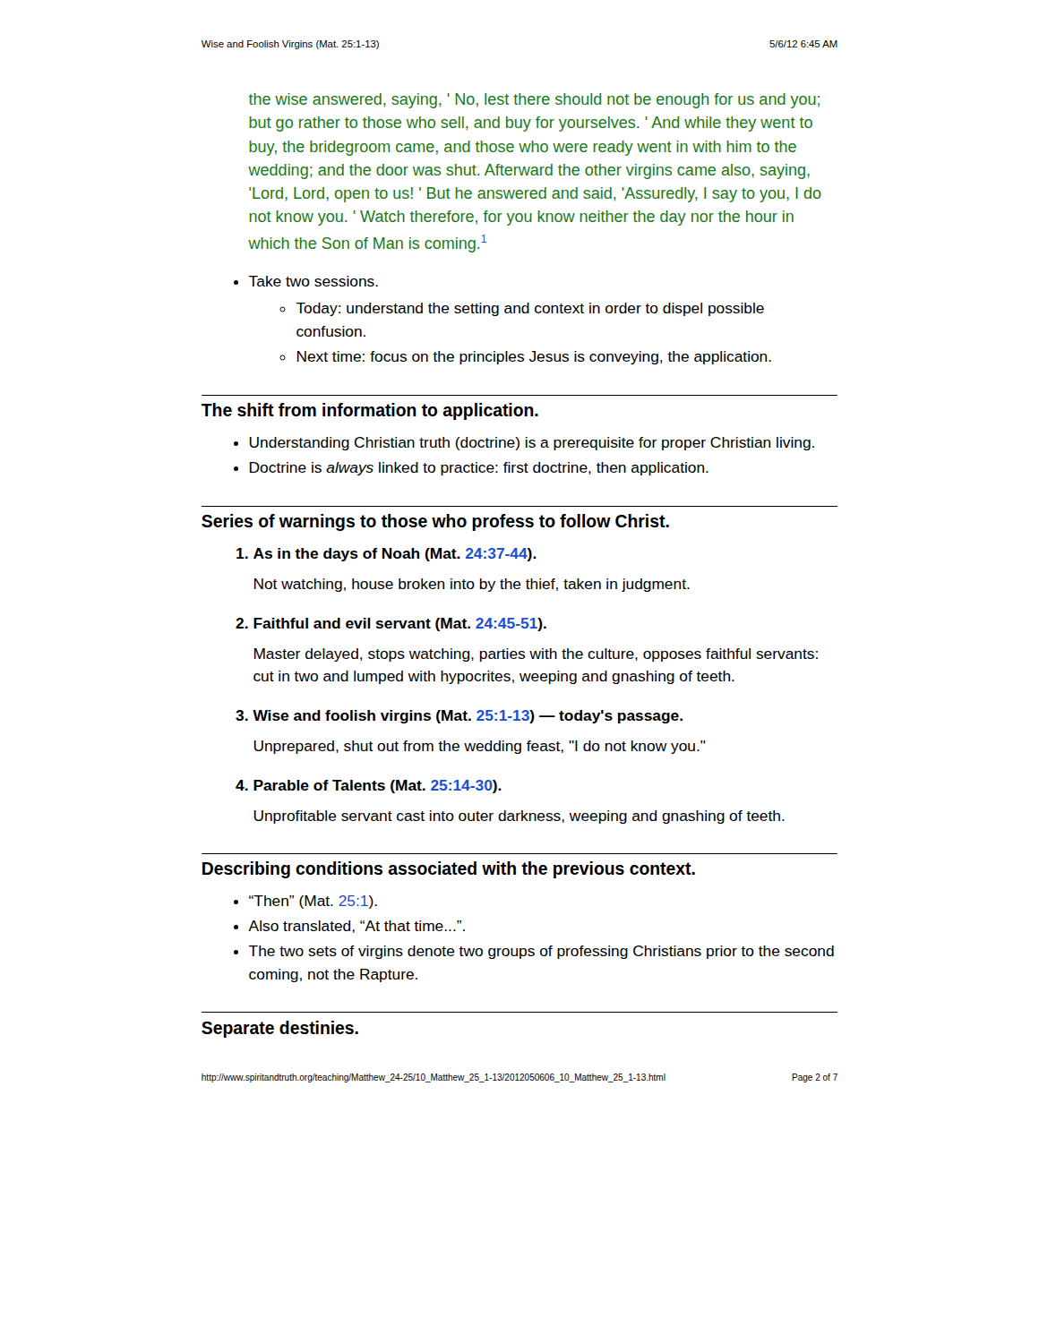Wise and Foolish Virgins (Mat. 25:1-13) 5/6/12 6:45 AM
the wise answered, saying, ' No, lest there should not be enough for us and you; but go rather to those who sell, and buy for yourselves. ' And while they went to buy, the bridegroom came, and those who were ready went in with him to the wedding; and the door was shut. Afterward the other virgins came also, saying, 'Lord, Lord, open to us! ' But he answered and said, 'Assuredly, I say to you, I do not know you. ' Watch therefore, for you know neither the day nor the hour in which the Son of Man is coming.1
Take two sessions.
Today: understand the setting and context in order to dispel possible confusion.
Next time: focus on the principles Jesus is conveying, the application.
The shift from information to application.
Understanding Christian truth (doctrine) is a prerequisite for proper Christian living.
Doctrine is always linked to practice: first doctrine, then application.
Series of warnings to those who profess to follow Christ.
As in the days of Noah (Mat. 24:37-44).
Not watching, house broken into by the thief, taken in judgment.
Faithful and evil servant (Mat. 24:45-51).
Master delayed, stops watching, parties with the culture, opposes faithful servants: cut in two and lumped with hypocrites, weeping and gnashing of teeth.
Wise and foolish virgins (Mat. 25:1-13) — today's passage.
Unprepared, shut out from the wedding feast, "I do not know you."
Parable of Talents (Mat. 25:14-30).
Unprofitable servant cast into outer darkness, weeping and gnashing of teeth.
Describing conditions associated with the previous context.
“Then” (Mat. 25:1).
Also translated, “At that time...”.
The two sets of virgins denote two groups of professing Christians prior to the second coming, not the Rapture.
Separate destinies.
http://www.spiritandtruth.org/teaching/Matthew_24-25/10_Matthew_25_1-13/2012050606_10_Matthew_25_1-13.html Page 2 of 7